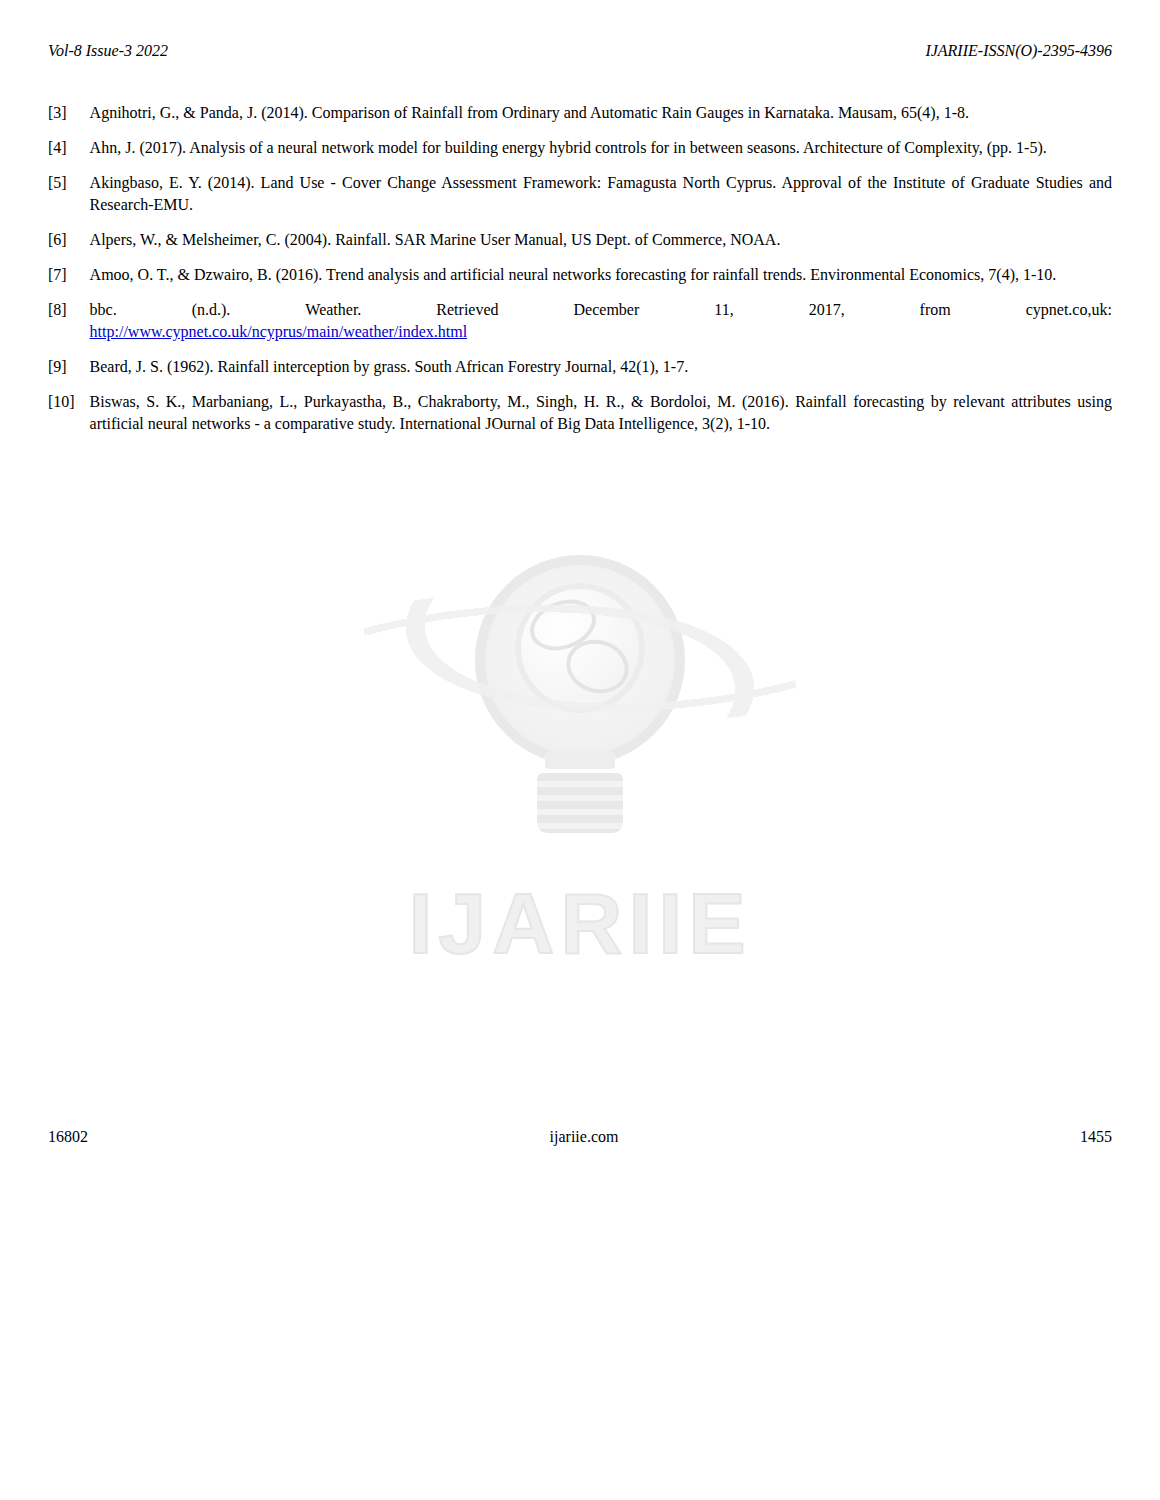Vol-8 Issue-3 2022
IJARIIE-ISSN(O)-2395-4396
[3] Agnihotri, G., & Panda, J. (2014). Comparison of Rainfall from Ordinary and Automatic Rain Gauges in Karnataka. Mausam, 65(4), 1-8.
[4] Ahn, J. (2017). Analysis of a neural network model for building energy hybrid controls for in between seasons. Architecture of Complexity, (pp. 1-5).
[5] Akingbaso, E. Y. (2014). Land Use - Cover Change Assessment Framework: Famagusta North Cyprus. Approval of the Institute of Graduate Studies and Research-EMU.
[6] Alpers, W., & Melsheimer, C. (2004). Rainfall. SAR Marine User Manual, US Dept. of Commerce, NOAA.
[7] Amoo, O. T., & Dzwairo, B. (2016). Trend analysis and artificial neural networks forecasting for rainfall trends. Environmental Economics, 7(4), 1-10.
[8] bbc. (n.d.). Weather. Retrieved December 11, 2017, from cypnet.co,uk: http://www.cypnet.co.uk/ncyprus/main/weather/index.html
[9] Beard, J. S. (1962). Rainfall interception by grass. South African Forestry Journal, 42(1), 1-7.
[10] Biswas, S. K., Marbaniang, L., Purkayastha, B., Chakraborty, M., Singh, H. R., & Bordoloi, M. (2016). Rainfall forecasting by relevant attributes using artificial neural networks - a comparative study. International JOurnal of Big Data Intelligence, 3(2), 1-10.
IJARIIE
16802
ijariie.com
1455